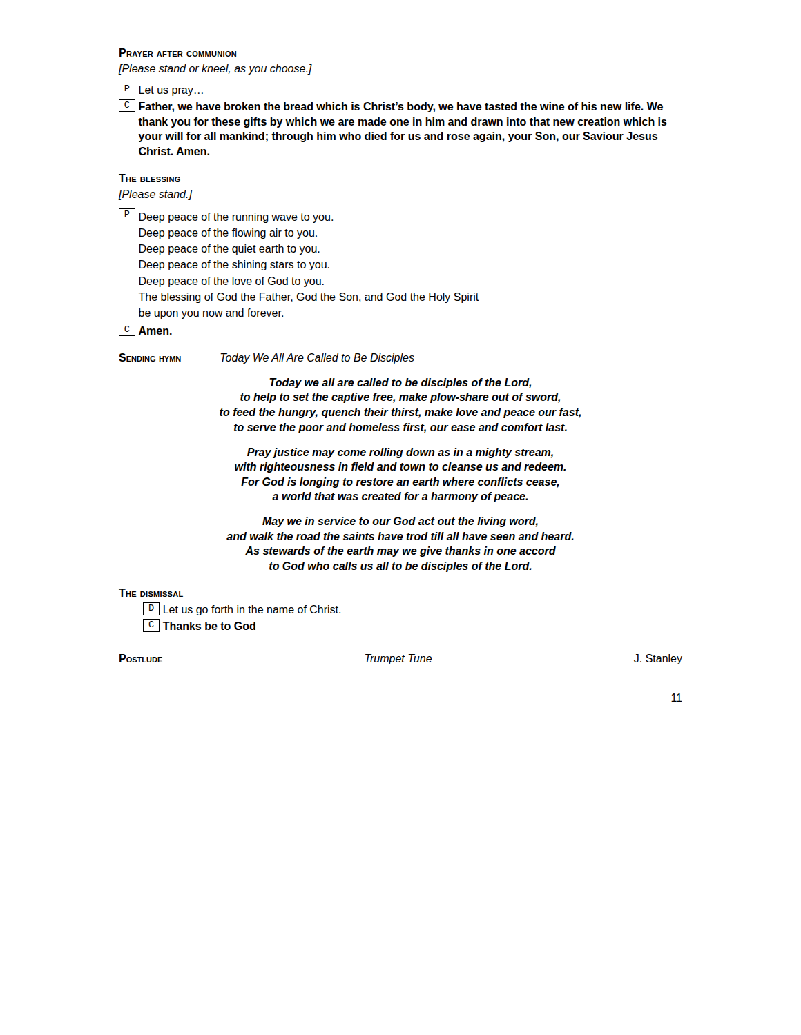Prayer After Communion
[Please stand or kneel, as you choose.]
P Let us pray…
C Father, we have broken the bread which is Christ’s body, we have tasted the wine of his new life. We thank you for these gifts by which we are made one in him and drawn into that new creation which is your will for all mankind; through him who died for us and rose again, your Son, our Saviour Jesus Christ. Amen.
The Blessing
[Please stand.]
P
Deep peace of the running wave to you.
Deep peace of the flowing air to you.
Deep peace of the quiet earth to you.
Deep peace of the shining stars to you.
Deep peace of the love of God to you.
The blessing of God the Father, God the Son, and God the Holy Spirit
be upon you now and forever.
C Amen.
Sending Hymn Today We All Are Called to Be Disciples
Today we all are called to be disciples of the Lord,
to help to set the captive free, make plow-share out of sword,
to feed the hungry, quench their thirst, make love and peace our fast,
to serve the poor and homeless first, our ease and comfort last.
Pray justice may come rolling down as in a mighty stream,
with righteousness in field and town to cleanse us and redeem.
For God is longing to restore an earth where conflicts cease,
a world that was created for a harmony of peace.
May we in service to our God act out the living word,
and walk the road the saints have trod till all have seen and heard.
As stewards of the earth may we give thanks in one accord
to God who calls us all to be disciples of the Lord.
The Dismissal
D Let us go forth in the name of Christ.
C Thanks be to God
Postlude Trumpet Tune J. Stanley
11